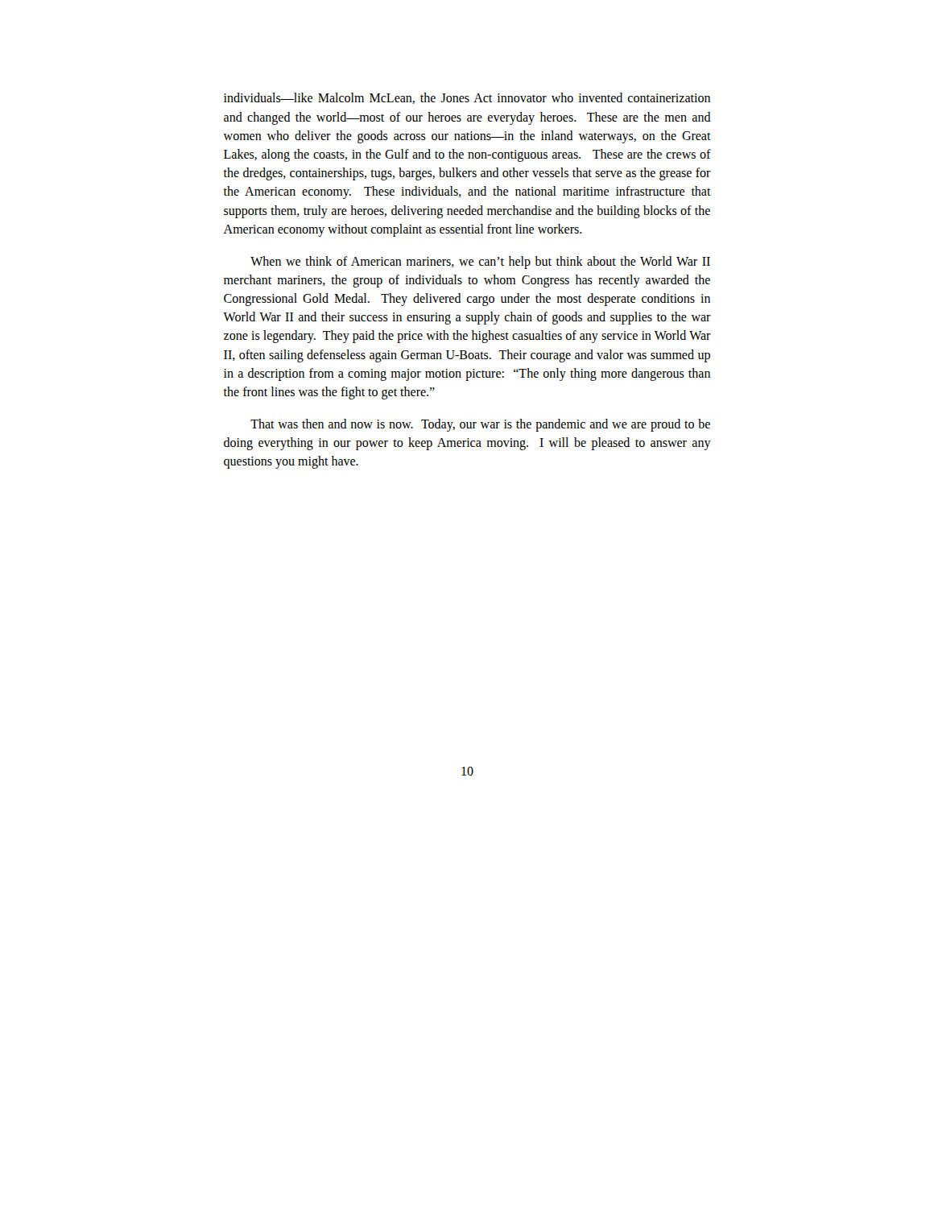individuals—like Malcolm McLean, the Jones Act innovator who invented containerization and changed the world—most of our heroes are everyday heroes. These are the men and women who deliver the goods across our nations—in the inland waterways, on the Great Lakes, along the coasts, in the Gulf and to the non-contiguous areas. These are the crews of the dredges, containerships, tugs, barges, bulkers and other vessels that serve as the grease for the American economy. These individuals, and the national maritime infrastructure that supports them, truly are heroes, delivering needed merchandise and the building blocks of the American economy without complaint as essential front line workers.
When we think of American mariners, we can’t help but think about the World War II merchant mariners, the group of individuals to whom Congress has recently awarded the Congressional Gold Medal. They delivered cargo under the most desperate conditions in World War II and their success in ensuring a supply chain of goods and supplies to the war zone is legendary. They paid the price with the highest casualties of any service in World War II, often sailing defenseless again German U-Boats. Their courage and valor was summed up in a description from a coming major motion picture: “The only thing more dangerous than the front lines was the fight to get there.”
That was then and now is now. Today, our war is the pandemic and we are proud to be doing everything in our power to keep America moving. I will be pleased to answer any questions you might have.
10